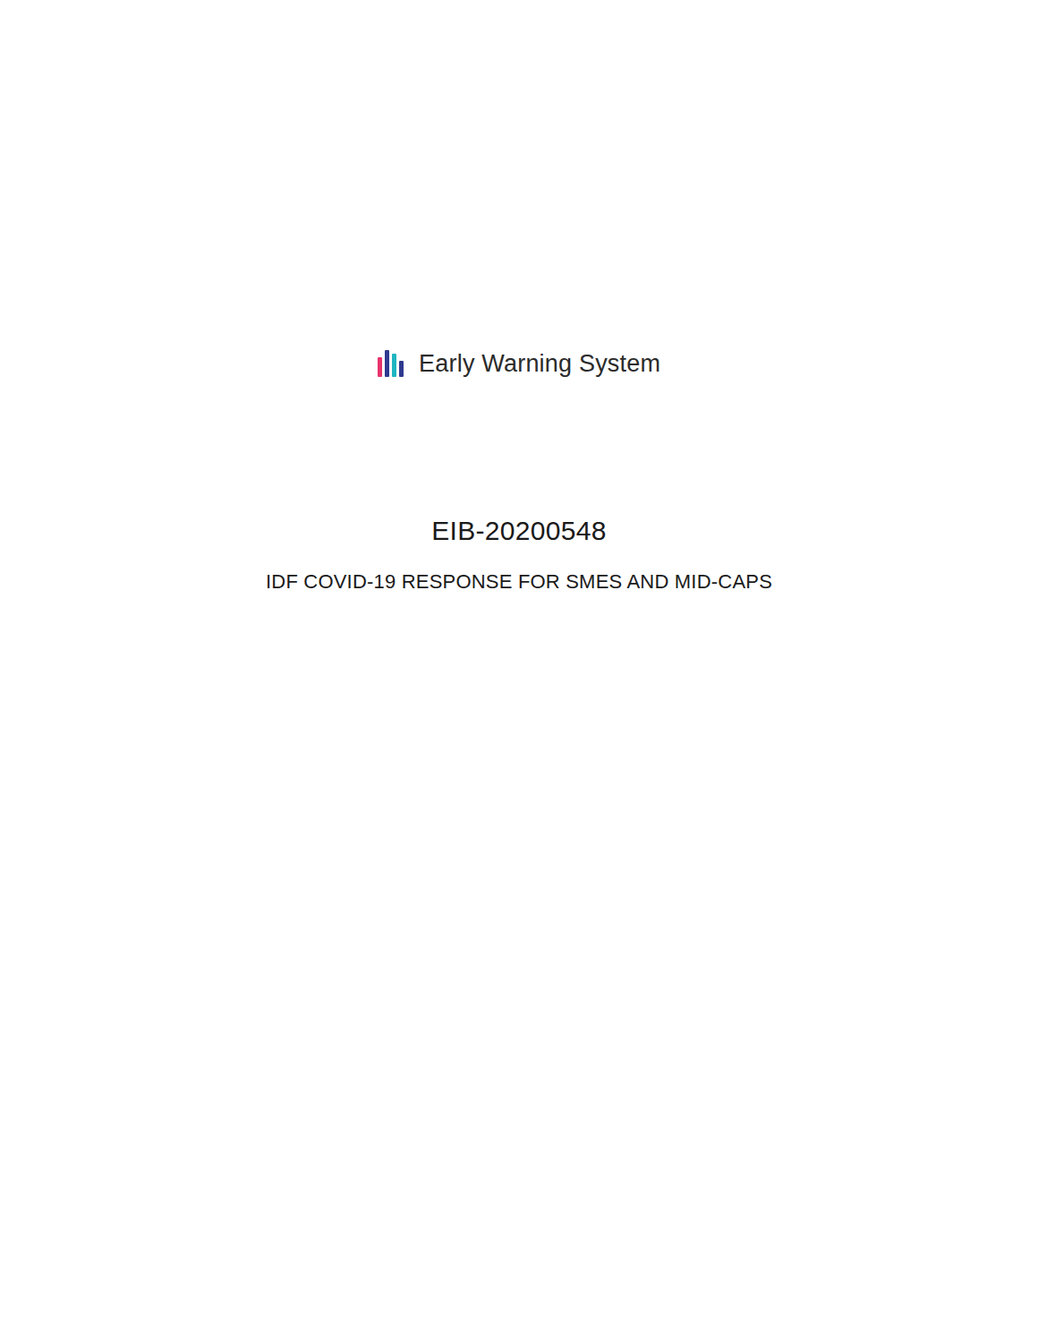Early Warning System
EIB-20200548
IDF COVID-19 RESPONSE FOR SMES AND MID-CAPS